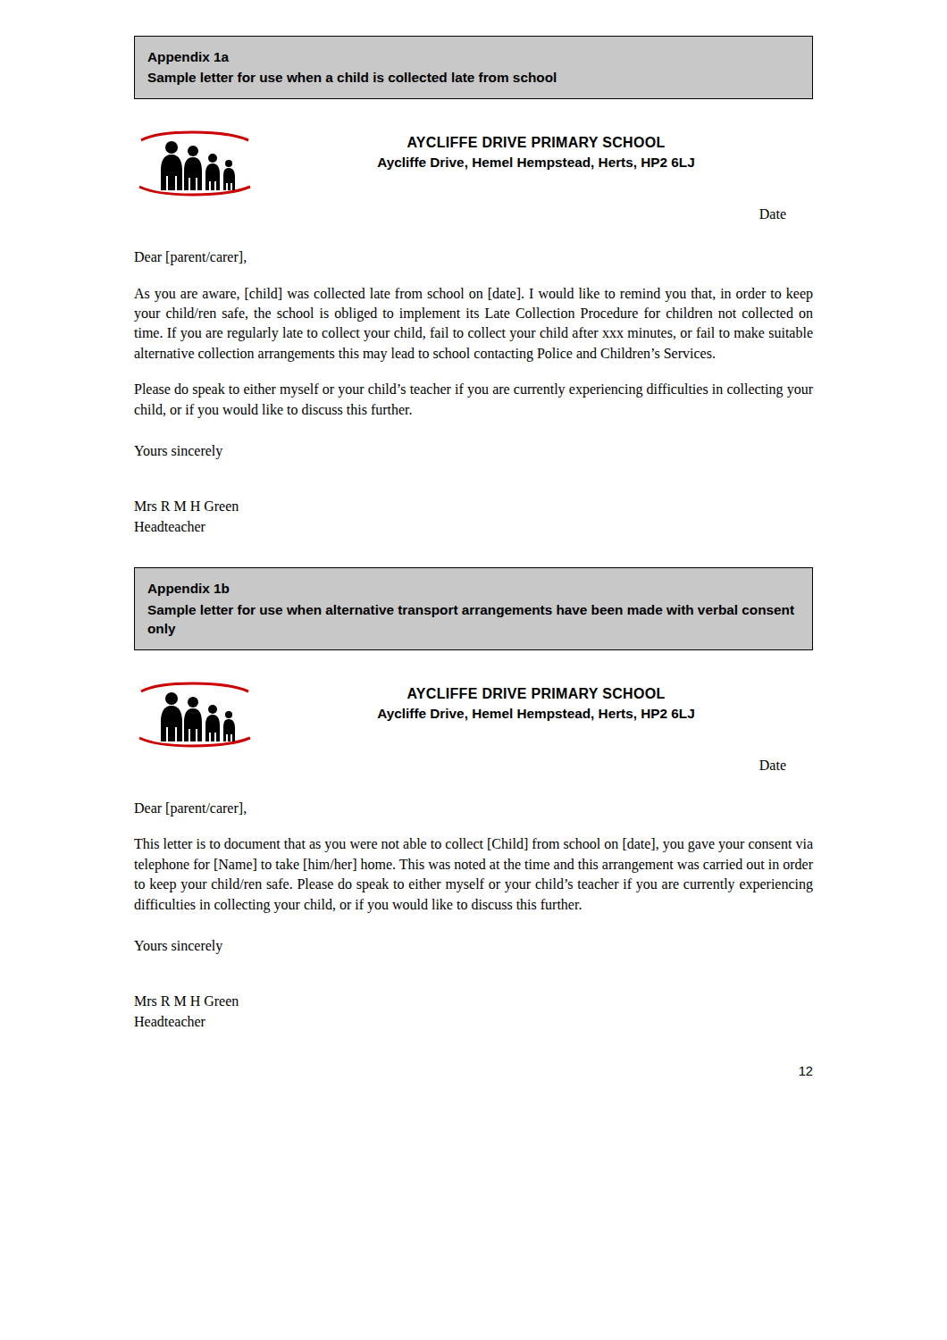Appendix 1a
Sample letter for use when a child is collected late from school
AYCLIFFE DRIVE PRIMARY SCHOOL
Aycliffe Drive, Hemel Hempstead, Herts, HP2 6LJ
Date
Dear [parent/carer],
As you are aware, [child] was collected late from school on [date]. I would like to remind you that, in order to keep your child/ren safe, the school is obliged to implement its Late Collection Procedure for children not collected on time. If you are regularly late to collect your child, fail to collect your child after xxx minutes, or fail to make suitable alternative collection arrangements this may lead to school contacting Police and Children’s Services.
Please do speak to either myself or your child’s teacher if you are currently experiencing difficulties in collecting your child, or if you would like to discuss this further.
Yours sincerely
Mrs R M H Green
Headteacher
Appendix 1b
Sample letter for use when alternative transport arrangements have been made with verbal consent only
AYCLIFFE DRIVE PRIMARY SCHOOL
Aycliffe Drive, Hemel Hempstead, Herts, HP2 6LJ
Date
Dear [parent/carer],
This letter is to document that as you were not able to collect [Child] from school on [date], you gave your consent via telephone for [Name] to take [him/her] home. This was noted at the time and this arrangement was carried out in order to keep your child/ren safe. Please do speak to either myself or your child’s teacher if you are currently experiencing difficulties in collecting your child, or if you would like to discuss this further.
Yours sincerely
Mrs R M H Green
Headteacher
12